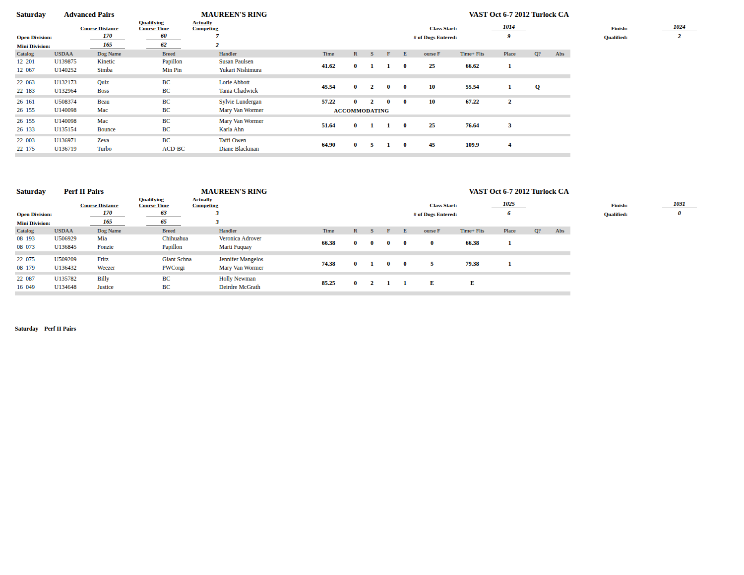| Saturday | Advanced Pairs | MAUREEN'S RING | VAST Oct 6-7 2012 Turlock CA |
| | Course Distance | Qualifying Course Time | Actually Competing | | Class Start: | 1014 | Finish: | 1024 |
| Open Division: | 170 | 60 | 7 | | # of Dogs Entered: | 9 | Qualified: | 2 |
| Mini Division: | 165 | 62 | 2 | | | | | |
| Catalog | USDAA | Dog Name | Breed | Handler | Time | R | S | F | E | ourse F | Time+ Flts | Place | Q? | Abs |
| --- | --- | --- | --- | --- | --- | --- | --- | --- | --- | --- | --- | --- | --- | --- |
| 12 201 | U139875 | Kinetic | Papillon | Susan Paulsen | 41.62 | 0 | 1 | 1 | 0 | 25 | 66.62 | 1 | | |
| 12 067 | U140252 | Simba | Min Pin | Yukari Nishimura |
| 22 063 | U132173 | Quiz | BC | Lorie Abbott | 45.54 | 0 | 2 | 0 | 0 | 10 | 55.54 | 1 | Q | |
| 22 183 | U132964 | Boss | BC | Tania Chadwick |
| 26 161 | U508374 | Beau | BC | Sylvie Lundergan | 57.22 | 0 | 2 | 0 | 0 | 10 | 67.22 | 2 | | |
| 26 155 | U140098 | Mac | BC | Mary Van Wormer | ACCOMMODATING | | | | | |
| 26 155 | U140098 | Mac | BC | Mary Van Wormer | 51.64 | 0 | 1 | 1 | 0 | 25 | 76.64 | 3 | | |
| 26 133 | U135154 | Bounce | BC | Karla Ahn |
| 22 003 | U136971 | Zeva | BC | Taffi Owen | 64.90 | 0 | 5 | 1 | 0 | 45 | 109.9 | 4 | | |
| 22 175 | U136719 | Turbo | ACD-BC | Diane Blackman |
| Saturday | Perf II Pairs | MAUREEN'S RING | VAST Oct 6-7 2012 Turlock CA |
| | Course Distance | Qualifying Course Time | Actually Competing | | Class Start: | 1025 | Finish: | 1031 |
| Open Division: | 170 | 63 | 3 | | # of Dogs Entered: | 6 | Qualified: | 0 |
| Mini Division: | 165 | 65 | 3 | | | | | |
| Catalog | USDAA | Dog Name | Breed | Handler | Time | R | S | F | E | ourse F | Time+ Flts | Place | Q? | Abs |
| --- | --- | --- | --- | --- | --- | --- | --- | --- | --- | --- | --- | --- | --- | --- |
| 08 193 | U506929 | Mia | Chihuahua | Veronica Adrover | 66.38 | 0 | 0 | 0 | 0 | 0 | 66.38 | 1 | | |
| 08 073 | U136845 | Fonzie | Papillon | Marti Fuquay |
| 22 075 | U509209 | Fritz | Giant Schna | Jennifer Mangelos | 74.38 | 0 | 1 | 0 | 0 | 5 | 79.38 | 1 | | |
| 08 179 | U136432 | Weezer | PWCorgi | Mary Van Wormer |
| 22 087 | U135782 | Billy | BC | Holly Newman | 85.25 | 0 | 2 | 1 | 1 | E | E | | | |
| 16 049 | U134648 | Justice | BC | Deirdre McGrath |
Saturday Perf II Pairs